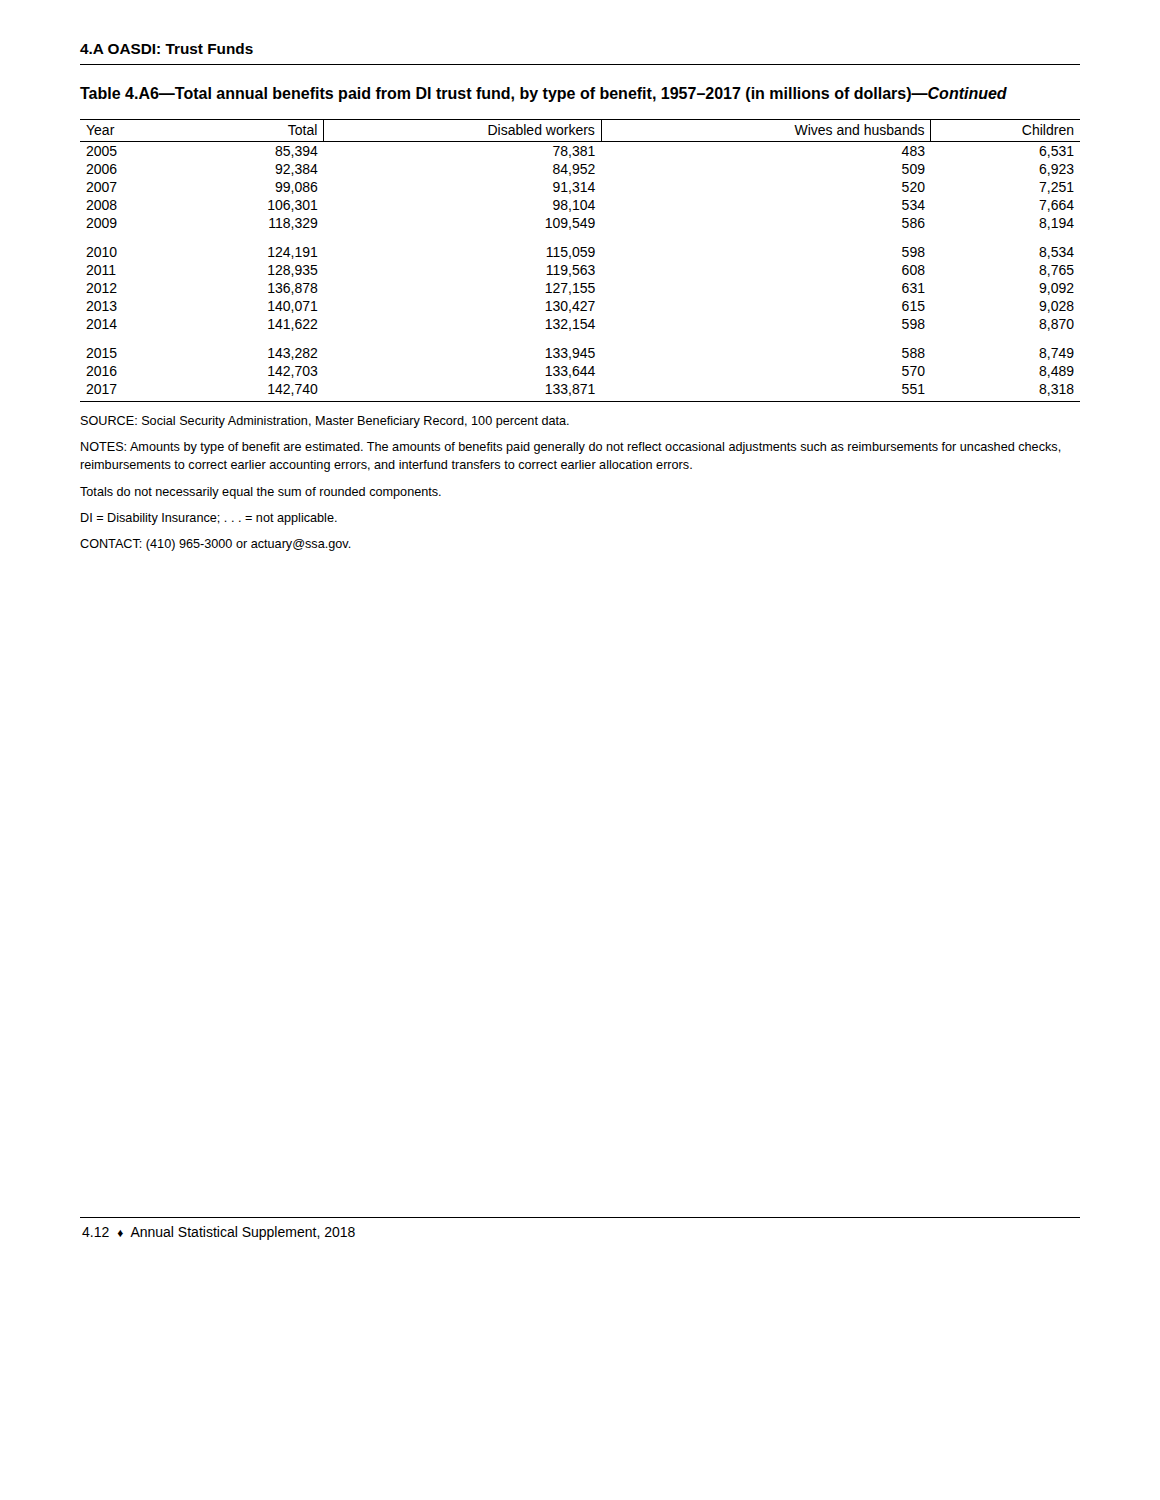4.A OASDI: Trust Funds
Table 4.A6—Total annual benefits paid from DI trust fund, by type of benefit, 1957–2017 (in millions of dollars)—Continued
| Year | Total | Disabled workers | Wives and husbands | Children |
| --- | --- | --- | --- | --- |
| 2005 | 85,394 | 78,381 | 483 | 6,531 |
| 2006 | 92,384 | 84,952 | 509 | 6,923 |
| 2007 | 99,086 | 91,314 | 520 | 7,251 |
| 2008 | 106,301 | 98,104 | 534 | 7,664 |
| 2009 | 118,329 | 109,549 | 586 | 8,194 |
| 2010 | 124,191 | 115,059 | 598 | 8,534 |
| 2011 | 128,935 | 119,563 | 608 | 8,765 |
| 2012 | 136,878 | 127,155 | 631 | 9,092 |
| 2013 | 140,071 | 130,427 | 615 | 9,028 |
| 2014 | 141,622 | 132,154 | 598 | 8,870 |
| 2015 | 143,282 | 133,945 | 588 | 8,749 |
| 2016 | 142,703 | 133,644 | 570 | 8,489 |
| 2017 | 142,740 | 133,871 | 551 | 8,318 |
SOURCE: Social Security Administration, Master Beneficiary Record, 100 percent data.
NOTES: Amounts by type of benefit are estimated. The amounts of benefits paid generally do not reflect occasional adjustments such as reimbursements for uncashed checks, reimbursements to correct earlier accounting errors, and interfund transfers to correct earlier allocation errors.
Totals do not necessarily equal the sum of rounded components.
DI = Disability Insurance; . . . = not applicable.
CONTACT: (410) 965-3000 or actuary@ssa.gov.
4.12 ♦ Annual Statistical Supplement, 2018